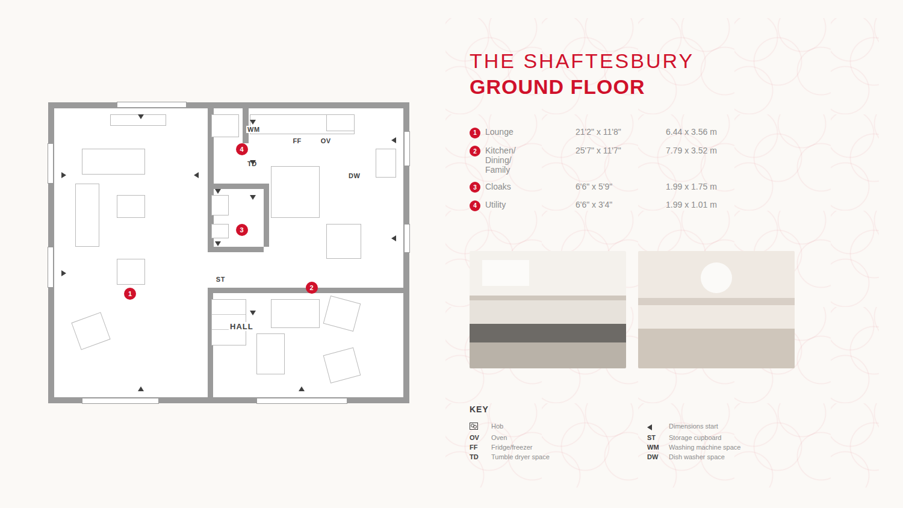WM TD FF OV DW ST HALL 1 2 3 4
THE SHAFTESBURYGROUND FLOOR
| 1 | Lounge | 21'2" x 11'8" | 6.44 x 3.56 m |
| 2 | Kitchen/ Dining/ Family | 25'7" x 11'7" | 7.79 x 3.52 m |
| 3 | Cloaks | 6'6" x 5'9" | 1.99 x 1.75 m |
| 4 | Utility | 6'6" x 3'4" | 1.99 x 1.01 m |
KEY
Hob
Dimensions start
OV Oven
ST Storage cupboard
FF Fridge/freezer
WM Washing machine space
TD Tumble dryer space
DW Dish washer space